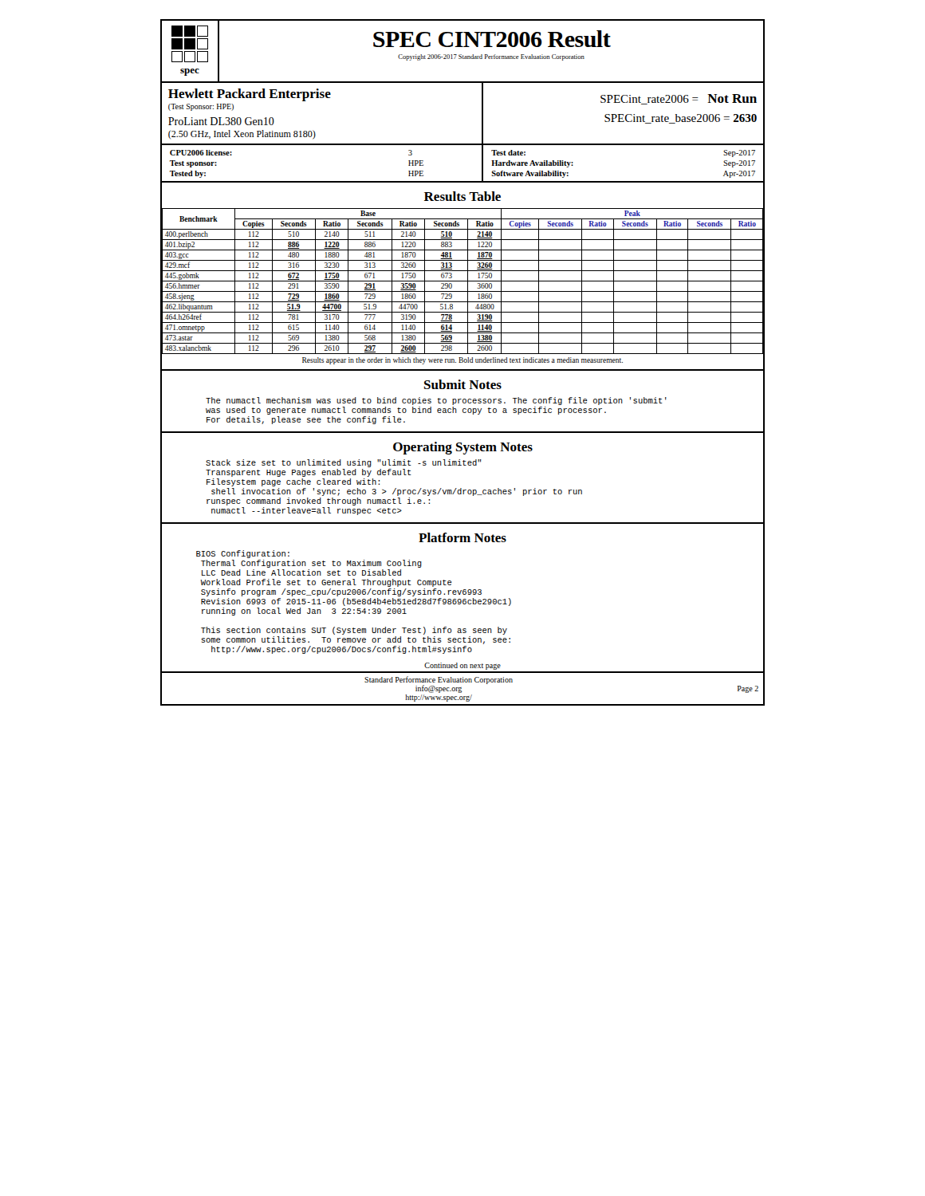spec
SPEC CINT2006 Result
Copyright 2006-2017 Standard Performance Evaluation Corporation
Hewlett Packard Enterprise
(Test Sponsor: HPE)
ProLiant DL380 Gen10
(2.50 GHz, Intel Xeon Platinum 8180)
SPECint_rate2006 = Not Run
SPECint_rate_base2006 = 2630
| CPU2006 license: | 3 |
| Test sponsor: | HPE |
| Tested by: | HPE |
| Test date: | Sep-2017 |
| Hardware Availability: | Sep-2017 |
| Software Availability: | Apr-2017 |
Results Table
| Benchmark | Base | Peak |
| --- | --- | --- |
| Copies | Seconds | Ratio | Seconds | Ratio | Seconds | Ratio | Copies | Seconds | Ratio | Seconds | Ratio | Seconds | Ratio |
| 400.perlbench | 112 | 510 | 2140 | 511 | 2140 | 510 | 2140 | | | | | | | |
| 401.bzip2 | 112 | 886 | 1220 | 886 | 1220 | 883 | 1220 | | | | | | | |
| 403.gcc | 112 | 480 | 1880 | 481 | 1870 | 481 | 1870 | | | | | | | |
| 429.mcf | 112 | 316 | 3230 | 313 | 3260 | 313 | 3260 | | | | | | | |
| 445.gobmk | 112 | 672 | 1750 | 671 | 1750 | 673 | 1750 | | | | | | | |
| 456.hmmer | 112 | 291 | 3590 | 291 | 3590 | 290 | 3600 | | | | | | | |
| 458.sjeng | 112 | 729 | 1860 | 729 | 1860 | 729 | 1860 | | | | | | | |
| 462.libquantum | 112 | 51.9 | 44700 | 51.9 | 44700 | 51.8 | 44800 | | | | | | | |
| 464.h264ref | 112 | 781 | 3170 | 777 | 3190 | 778 | 3190 | | | | | | | |
| 471.omnetpp | 112 | 615 | 1140 | 614 | 1140 | 614 | 1140 | | | | | | | |
| 473.astar | 112 | 569 | 1380 | 568 | 1380 | 569 | 1380 | | | | | | | |
| 483.xalancbmk | 112 | 296 | 2610 | 297 | 2600 | 298 | 2600 | | | | | | | |
Results appear in the order in which they were run. Bold underlined text indicates a median measurement.
Submit Notes
    The numactl mechanism was used to bind copies to processors. The config file option 'submit'
    was used to generate numactl commands to bind each copy to a specific processor.
    For details, please see the config file.
Operating System Notes
    Stack size set to unlimited using "ulimit -s unlimited"
    Transparent Huge Pages enabled by default
    Filesystem page cache cleared with:
     shell invocation of 'sync; echo 3 > /proc/sys/vm/drop_caches' prior to run
    runspec command invoked through numactl i.e.:
     numactl --interleave=all runspec <etc>
Platform Notes
  BIOS Configuration:
   Thermal Configuration set to Maximum Cooling
   LLC Dead Line Allocation set to Disabled
   Workload Profile set to General Throughput Compute
   Sysinfo program /spec_cpu/cpu2006/config/sysinfo.rev6993
   Revision 6993 of 2015-11-06 (b5e8d4b4eb51ed28d7f98696cbe290c1)
   running on local Wed Jan  3 22:54:39 2001

   This section contains SUT (System Under Test) info as seen by
   some common utilities.  To remove or add to this section, see:
     http://www.spec.org/cpu2006/Docs/config.html#sysinfo
Continued on next page
Standard Performance Evaluation Corporation
info@spec.org
http://www.spec.org/
Page 2